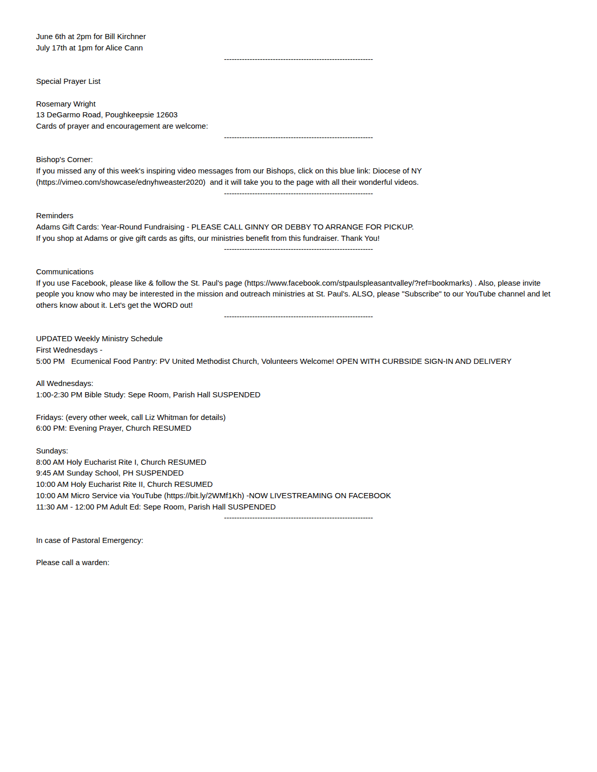June 6th at 2pm for Bill Kirchner
July 17th at 1pm for Alice Cann
----------------------------------------------------------
Special Prayer List
Rosemary Wright
13 DeGarmo Road, Poughkeepsie 12603
Cards of prayer and encouragement are welcome:
----------------------------------------------------------
Bishop's Corner:
If you missed any of this week's inspiring video messages from our Bishops, click on this blue link: Diocese of NY (https://vimeo.com/showcase/ednyhweaster2020) and it will take you to the page with all their wonderful videos.
----------------------------------------------------------
Reminders
Adams Gift Cards: Year-Round Fundraising - PLEASE CALL GINNY OR DEBBY TO ARRANGE FOR PICKUP.
If you shop at Adams or give gift cards as gifts, our ministries benefit from this fundraiser. Thank You!
----------------------------------------------------------
Communications
If you use Facebook, please like & follow the St. Paul's page (https://www.facebook.com/stpaulspleasantvalley/?ref=bookmarks) . Also, please invite people you know who may be interested in the mission and outreach ministries at St. Paul's. ALSO, please "Subscribe" to our YouTube channel and let others know about it. Let's get the WORD out!
----------------------------------------------------------
UPDATED Weekly Ministry Schedule
First Wednesdays -
5:00 PM Ecumenical Food Pantry: PV United Methodist Church, Volunteers Welcome! OPEN WITH CURBSIDE SIGN-IN AND DELIVERY
All Wednesdays:
1:00-2:30 PM Bible Study: Sepe Room, Parish Hall SUSPENDED
Fridays: (every other week, call Liz Whitman for details)
6:00 PM: Evening Prayer, Church RESUMED
Sundays:
8:00 AM Holy Eucharist Rite I, Church RESUMED
9:45 AM Sunday School, PH SUSPENDED
10:00 AM Holy Eucharist Rite II, Church RESUMED
10:00 AM Micro Service via YouTube (https://bit.ly/2WMf1Kh) -NOW LIVESTREAMING ON FACEBOOK
11:30 AM - 12:00 PM Adult Ed: Sepe Room, Parish Hall SUSPENDED
----------------------------------------------------------
In case of Pastoral Emergency:
Please call a warden: